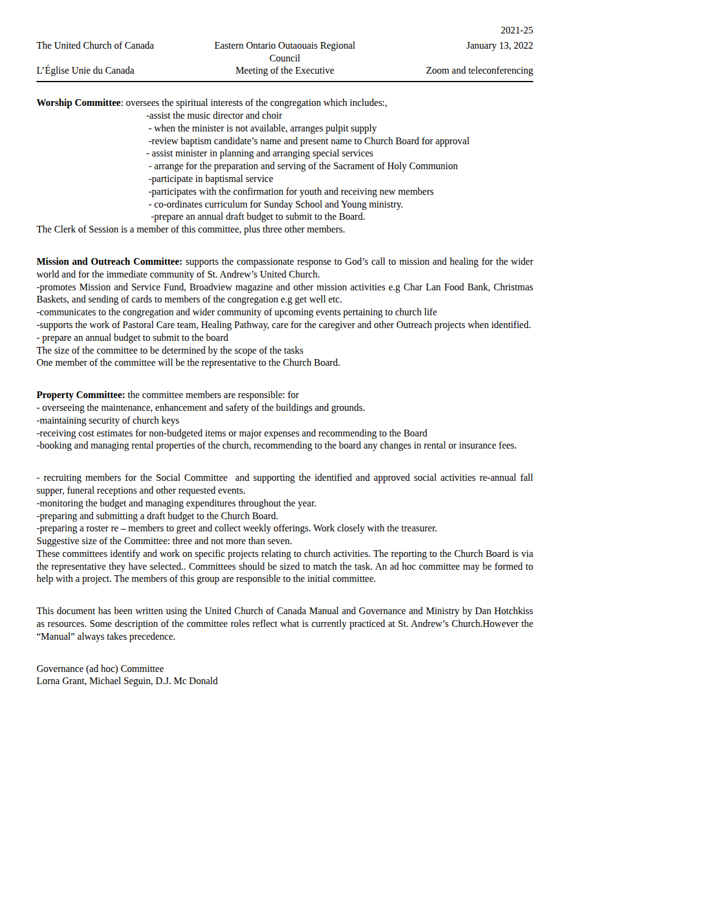2021-25
| The United Church of Canada | Eastern Ontario Outaouais Regional Council | January 13, 2022 |
| L’Église Unie du Canada | Meeting of the Executive | Zoom and teleconferencing |
Worship Committee: oversees the spiritual interests of the congregation which includes:,
-assist the music director and choir
- when the minister is not available, arranges pulpit supply
-review baptism candidate’s name and present name to Church Board for approval
- assist minister in planning and arranging special services
- arrange for the preparation and serving of the Sacrament of Holy Communion
-participate in baptismal service
-participates with the confirmation for youth and receiving new members
- co-ordinates curriculum for Sunday School and Young ministry.
-prepare an annual draft budget to submit to the Board.
The Clerk of Session is a member of this committee, plus three other members.
Mission and Outreach Committee: supports the compassionate response to God’s call to mission and healing for the wider world and for the immediate community of St. Andrew’s United Church.
-promotes Mission and Service Fund, Broadview magazine and other mission activities e.g Char Lan Food Bank, Christmas Baskets, and sending of cards to members of the congregation e.g get well etc.
-communicates to the congregation and wider community of upcoming events pertaining to church life
-supports the work of Pastoral Care team, Healing Pathway, care for the caregiver and other Outreach projects when identified.
- prepare an annual budget to submit to the board
The size of the committee to be determined by the scope of the tasks
One member of the committee will be the representative to the Church Board.
Property Committee: the committee members are responsible: for
- overseeing the maintenance, enhancement and safety of the buildings and grounds.
-maintaining security of church keys
-receiving cost estimates for non-budgeted items or major expenses and recommending to the Board
-booking and managing rental properties of the church, recommending to the board any changes in rental or insurance fees.
- recruiting members for the Social Committee and supporting the identified and approved social activities re-annual fall supper, funeral receptions and other requested events.
-monitoring the budget and managing expenditures throughout the year.
-preparing and submitting a draft budget to the Church Board.
-preparing a roster re – members to greet and collect weekly offerings. Work closely with the treasurer.
Suggestive size of the Committee: three and not more than seven.
These committees identify and work on specific projects relating to church activities. The reporting to the Church Board is via the representative they have selected.. Committees should be sized to match the task. An ad hoc committee may be formed to help with a project. The members of this group are responsible to the initial committee.
This document has been written using the United Church of Canada Manual and Governance and Ministry by Dan Hotchkiss as resources. Some description of the committee roles reflect what is currently practiced at St. Andrew’s Church.However the “Manual” always takes precedence.
Governance (ad hoc) Committee
Lorna Grant, Michael Seguin, D.J. Mc Donald